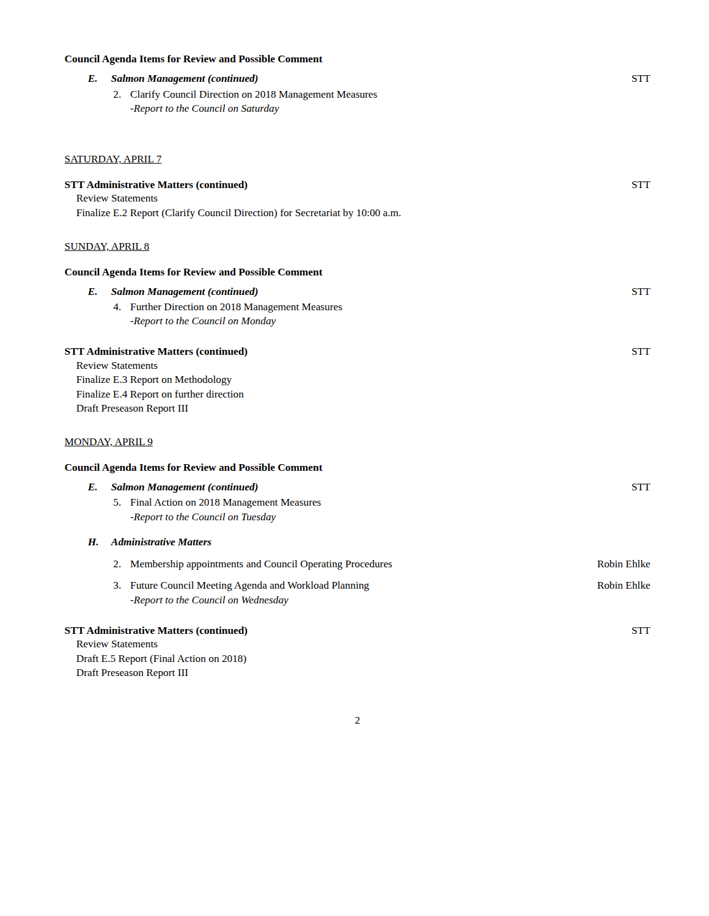Council Agenda Items for Review and Possible Comment
E. Salmon Management (continued)
2. Clarify Council Direction on 2018 Management Measures
-Report to the Council on Saturday
STT
SATURDAY, APRIL 7
STT Administrative Matters (continued)
STT
Review Statements
Finalize E.2 Report (Clarify Council Direction) for Secretariat by 10:00 a.m.
SUNDAY, APRIL 8
Council Agenda Items for Review and Possible Comment
E. Salmon Management (continued)
4. Further Direction on 2018 Management Measures
-Report to the Council on Monday
STT
STT Administrative Matters (continued)
STT
Review Statements
Finalize E.3 Report on Methodology
Finalize E.4 Report on further direction
Draft Preseason Report III
MONDAY, APRIL 9
Council Agenda Items for Review and Possible Comment
E. Salmon Management (continued)
5. Final Action on 2018 Management Measures
-Report to the Council on Tuesday
STT
H. Administrative Matters
2. Membership appointments and Council Operating Procedures
Robin Ehlke
3. Future Council Meeting Agenda and Workload Planning
-Report to the Council on Wednesday
Robin Ehlke
STT Administrative Matters (continued)
STT
Review Statements
Draft E.5 Report (Final Action on 2018)
Draft Preseason Report III
2